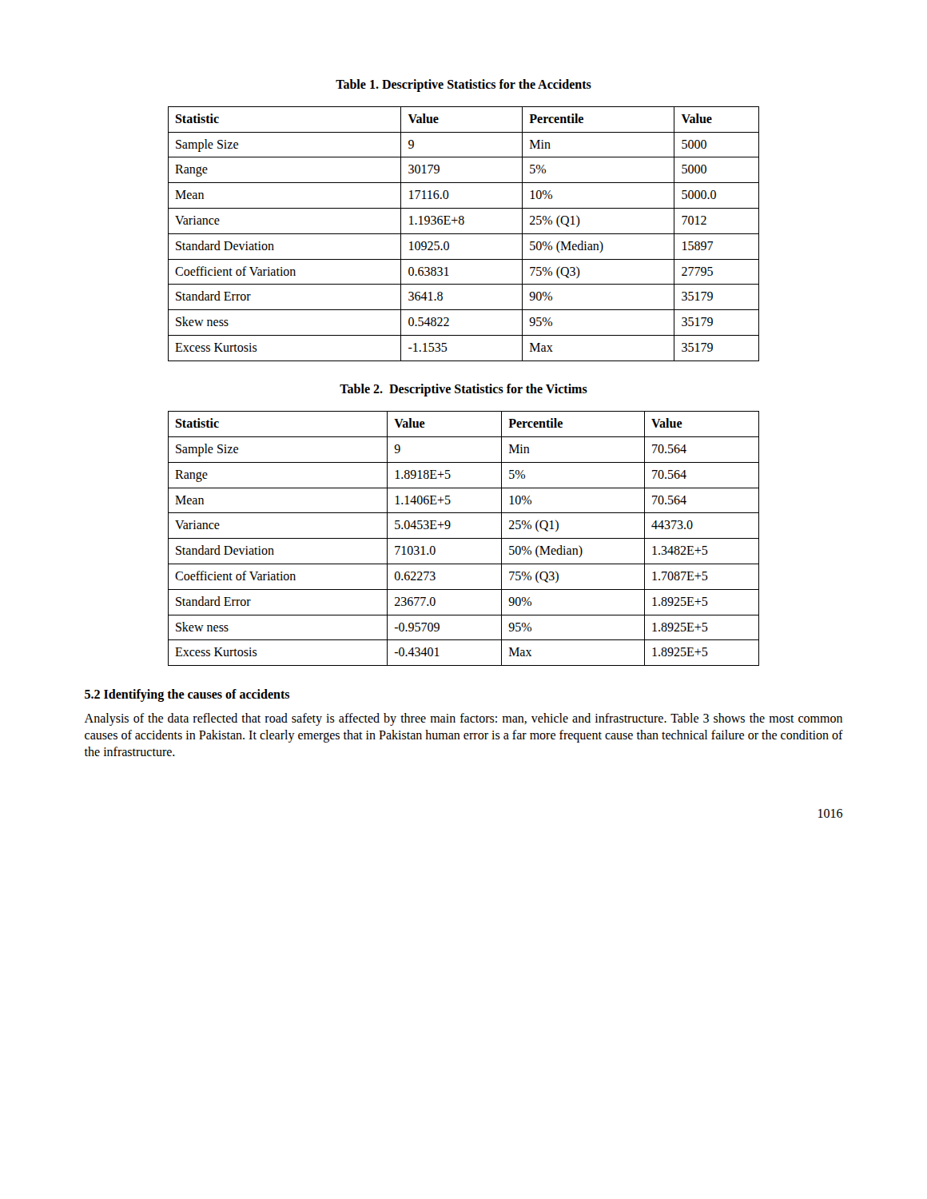Table 1. Descriptive Statistics for the Accidents
| Statistic | Value | Percentile | Value |
| --- | --- | --- | --- |
| Sample Size | 9 | Min | 5000 |
| Range | 30179 | 5% | 5000 |
| Mean | 17116.0 | 10% | 5000.0 |
| Variance | 1.1936E+8 | 25% (Q1) | 7012 |
| Standard Deviation | 10925.0 | 50% (Median) | 15897 |
| Coefficient of Variation | 0.63831 | 75% (Q3) | 27795 |
| Standard Error | 3641.8 | 90% | 35179 |
| Skew ness | 0.54822 | 95% | 35179 |
| Excess Kurtosis | -1.1535 | Max | 35179 |
Table 2. Descriptive Statistics for the Victims
| Statistic | Value | Percentile | Value |
| --- | --- | --- | --- |
| Sample Size | 9 | Min | 70.564 |
| Range | 1.8918E+5 | 5% | 70.564 |
| Mean | 1.1406E+5 | 10% | 70.564 |
| Variance | 5.0453E+9 | 25% (Q1) | 44373.0 |
| Standard Deviation | 71031.0 | 50% (Median) | 1.3482E+5 |
| Coefficient of Variation | 0.62273 | 75% (Q3) | 1.7087E+5 |
| Standard Error | 23677.0 | 90% | 1.8925E+5 |
| Skew ness | -0.95709 | 95% | 1.8925E+5 |
| Excess Kurtosis | -0.43401 | Max | 1.8925E+5 |
5.2 Identifying the causes of accidents
Analysis of the data reflected that road safety is affected by three main factors: man, vehicle and infrastructure. Table 3 shows the most common causes of accidents in Pakistan. It clearly emerges that in Pakistan human error is a far more frequent cause than technical failure or the condition of the infrastructure.
1016